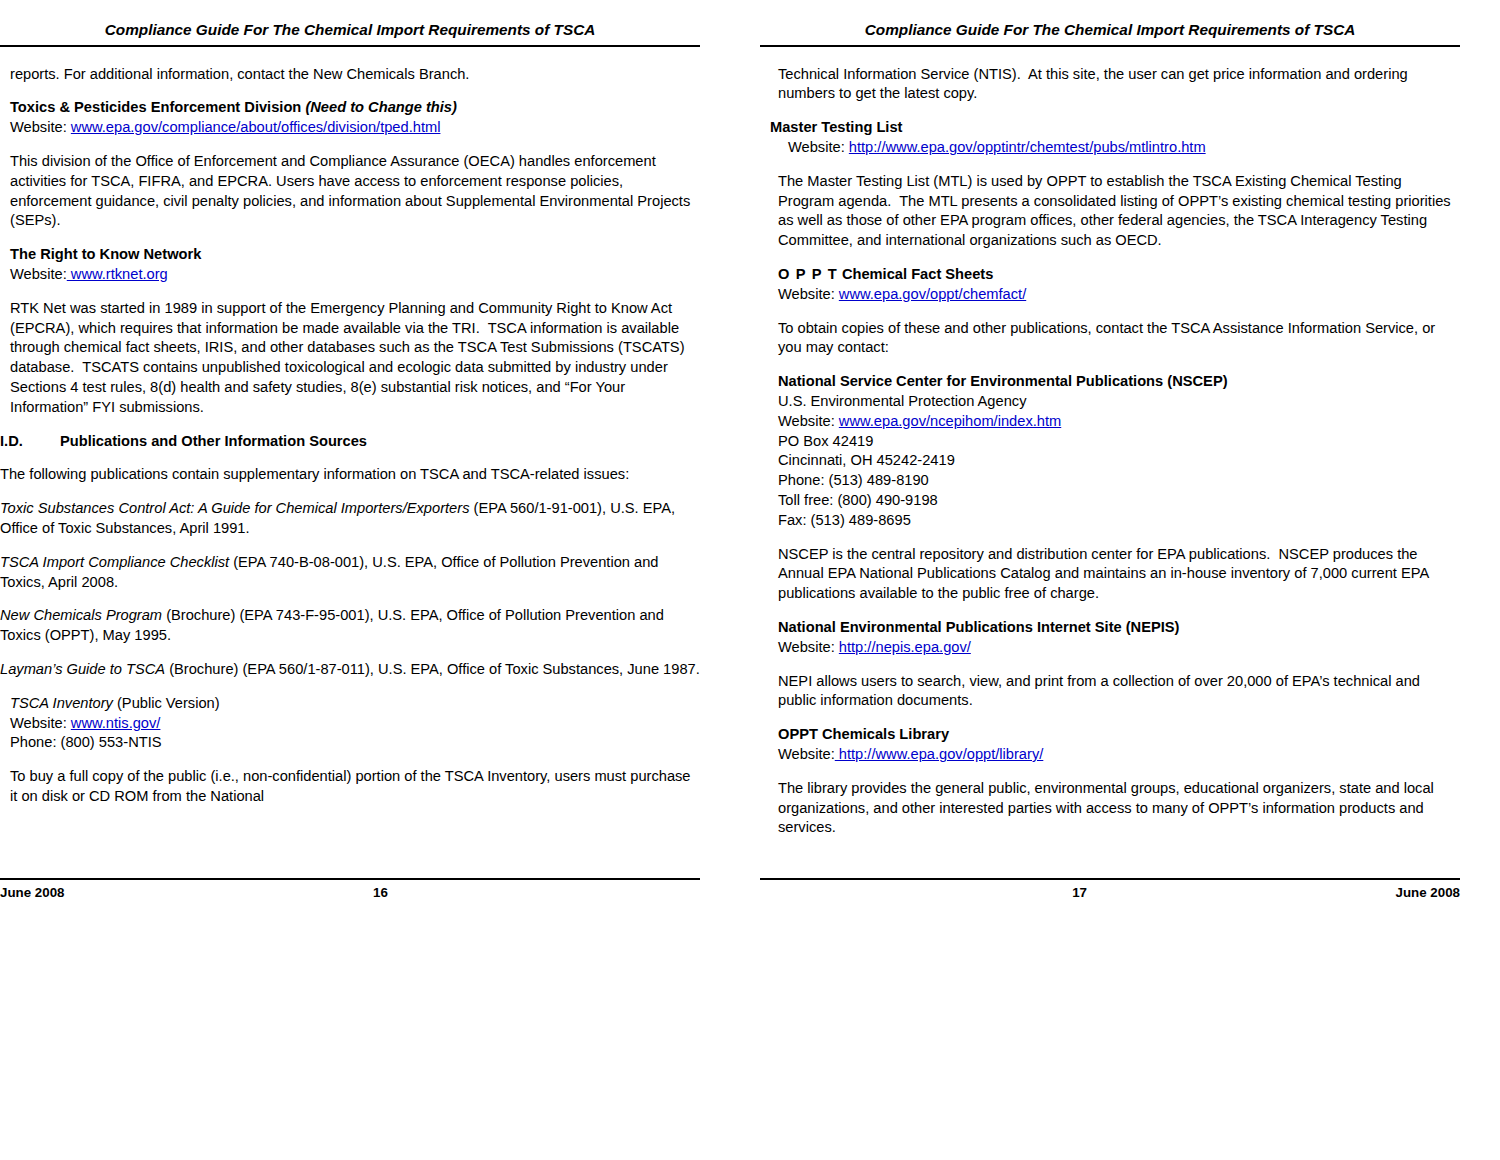Compliance Guide For The Chemical Import Requirements of TSCA
reports. For additional information, contact the New Chemicals Branch.
Toxics & Pesticides Enforcement Division (Need to Change this)
Website: www.epa.gov/compliance/about/offices/division/tped.html
This division of the Office of Enforcement and Compliance Assurance (OECA) handles enforcement activities for TSCA, FIFRA, and EPCRA. Users have access to enforcement response policies, enforcement guidance, civil penalty policies, and information about Supplemental Environmental Projects (SEPs).
The Right to Know Network
Website: www.rtknet.org
RTK Net was started in 1989 in support of the Emergency Planning and Community Right to Know Act (EPCRA), which requires that information be made available via the TRI. TSCA information is available through chemical fact sheets, IRIS, and other databases such as the TSCA Test Submissions (TSCATS) database. TSCATS contains unpublished toxicological and ecologic data submitted by industry under Sections 4 test rules, 8(d) health and safety studies, 8(e) substantial risk notices, and “For Your Information” FYI submissions.
I.D. Publications and Other Information Sources
The following publications contain supplementary information on TSCA and TSCA-related issues:
Toxic Substances Control Act: A Guide for Chemical Importers/Exporters (EPA 560/1-91-001), U.S. EPA, Office of Toxic Substances, April 1991.
TSCA Import Compliance Checklist (EPA 740-B-08-001), U.S. EPA, Office of Pollution Prevention and Toxics, April 2008.
New Chemicals Program (Brochure) (EPA 743-F-95-001), U.S. EPA, Office of Pollution Prevention and Toxics (OPPT), May 1995.
Layman’s Guide to TSCA (Brochure) (EPA 560/1-87-011), U.S. EPA, Office of Toxic Substances, June 1987.
TSCA Inventory (Public Version)
Website: www.ntis.gov/
Phone: (800) 553-NTIS
To buy a full copy of the public (i.e., non-confidential) portion of the TSCA Inventory, users must purchase it on disk or CD ROM from the National
Compliance Guide For The Chemical Import Requirements of TSCA
Technical Information Service (NTIS). At this site, the user can get price information and ordering numbers to get the latest copy.
Master Testing List
Website: http://www.epa.gov/opptintr/chemtest/pubs/mtlintro.htm
The Master Testing List (MTL) is used by OPPT to establish the TSCA Existing Chemical Testing Program agenda. The MTL presents a consolidated listing of OPPT’s existing chemical testing priorities as well as those of other EPA program offices, other federal agencies, the TSCA Interagency Testing Committee, and international organizations such as OECD.
O P P T Chemical Fact Sheets
Website: www.epa.gov/oppt/chemfact/
To obtain copies of these and other publications, contact the TSCA Assistance Information Service, or you may contact:
National Service Center for Environmental Publications (NSCEP)
U.S. Environmental Protection Agency
Website: www.epa.gov/ncepihom/index.htm
PO Box 42419
Cincinnati, OH 45242-2419
Phone: (513) 489-8190
Toll free: (800) 490-9198
Fax: (513) 489-8695
NSCEP is the central repository and distribution center for EPA publications. NSCEP produces the Annual EPA National Publications Catalog and maintains an in-house inventory of 7,000 current EPA publications available to the public free of charge.
National Environmental Publications Internet Site (NEPIS)
Website: http://nepis.epa.gov/
NEPI allows users to search, view, and print from a collection of over 20,000 of EPA’s technical and public information documents.
OPPT Chemicals Library
Website: http://www.epa.gov/oppt/library/
The library provides the general public, environmental groups, educational organizers, state and local organizations, and other interested parties with access to many of OPPT’s information products and services.
June 2008 16
17 June 2008